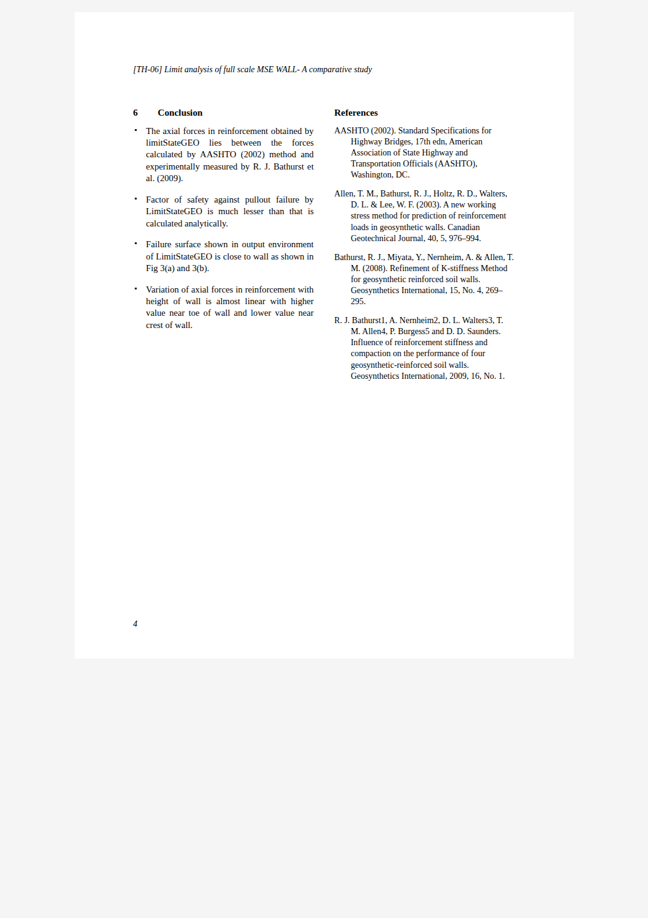[TH-06] Limit analysis of full scale MSE WALL- A comparative study
6 Conclusion
The axial forces in reinforcement obtained by limitStateGEO lies between the forces calculated by AASHTO (2002) method and experimentally measured by R. J. Bathurst et al. (2009).
Factor of safety against pullout failure by LimitStateGEO is much lesser than that is calculated analytically.
Failure surface shown in output environment of LimitStateGEO is close to wall as shown in Fig 3(a) and 3(b).
Variation of axial forces in reinforcement with height of wall is almost linear with higher value near toe of wall and lower value near crest of wall.
References
AASHTO (2002). Standard Specifications for Highway Bridges, 17th edn, American Association of State Highway and Transportation Officials (AASHTO), Washington, DC.
Allen, T. M., Bathurst, R. J., Holtz, R. D., Walters, D. L. & Lee, W. F. (2003). A new working stress method for prediction of reinforcement loads in geosynthetic walls. Canadian Geotechnical Journal, 40, 5, 976–994.
Bathurst, R. J., Miyata, Y., Nernheim, A. & Allen, T. M. (2008). Refinement of K-stiffness Method for geosynthetic reinforced soil walls. Geosynthetics International, 15, No. 4, 269–295.
R. J. Bathurst1, A. Nernheim2, D. L. Walters3, T. M. Allen4, P. Burgess5 and D. D. Saunders. Influence of reinforcement stiffness and compaction on the performance of four geosynthetic-reinforced soil walls. Geosynthetics International, 2009, 16, No. 1.
4